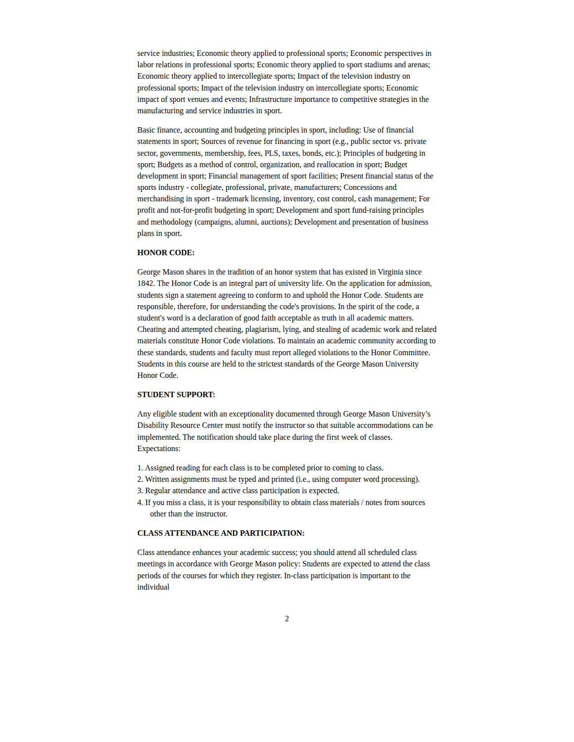service industries; Economic theory applied to professional sports; Economic perspectives in labor relations in professional sports; Economic theory applied to sport stadiums and arenas; Economic theory applied to intercollegiate sports; Impact of the television industry on professional sports; Impact of the television industry on intercollegiate sports; Economic impact of sport venues and events; Infrastructure importance to competitive strategies in the manufacturing and service industries in sport.
Basic finance, accounting and budgeting principles in sport, including: Use of financial statements in sport; Sources of revenue for financing in sport (e.g., public sector vs. private sector, governments, membership, fees, PLS, taxes, bonds, etc.); Principles of budgeting in sport; Budgets as a method of control, organization, and reallocation in sport; Budget development in sport; Financial management of sport facilities; Present financial status of the sports industry - collegiate, professional, private, manufacturers; Concessions and merchandising in sport - trademark licensing, inventory, cost control, cash management; For profit and not-for-profit budgeting in sport; Development and sport fund-raising principles and methodology (campaigns, alumni, auctions); Development and presentation of business plans in sport.
Honor Code:
George Mason shares in the tradition of an honor system that has existed in Virginia since 1842. The Honor Code is an integral part of university life. On the application for admission, students sign a statement agreeing to conform to and uphold the Honor Code. Students are responsible, therefore, for understanding the code's provisions. In the spirit of the code, a student's word is a declaration of good faith acceptable as truth in all academic matters. Cheating and attempted cheating, plagiarism, lying, and stealing of academic work and related materials constitute Honor Code violations. To maintain an academic community according to these standards, students and faculty must report alleged violations to the Honor Committee. Students in this course are held to the strictest standards of the George Mason University Honor Code.
Student Support:
Any eligible student with an exceptionality documented through George Mason University’s Disability Resource Center must notify the instructor so that suitable accommodations can be implemented. The notification should take place during the first week of classes. Expectations:
1. Assigned reading for each class is to be completed prior to coming to class.
2. Written assignments must be typed and printed (i.e., using computer word processing).
3. Regular attendance and active class participation is expected.
4. If you miss a class, it is your responsibility to obtain class materials / notes from sources other than the instructor.
Class Attendance and Participation:
Class attendance enhances your academic success; you should attend all scheduled class meetings in accordance with George Mason policy: Students are expected to attend the class periods of the courses for which they register. In-class participation is important to the individual
2